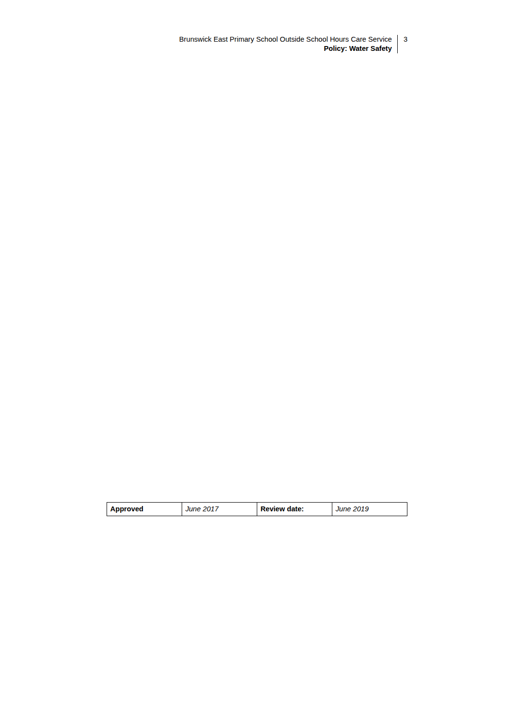Brunswick East Primary School Outside School Hours Care Service
Policy: Water Safety
3
| Approved | June 2017 | Review date: | June 2019 |